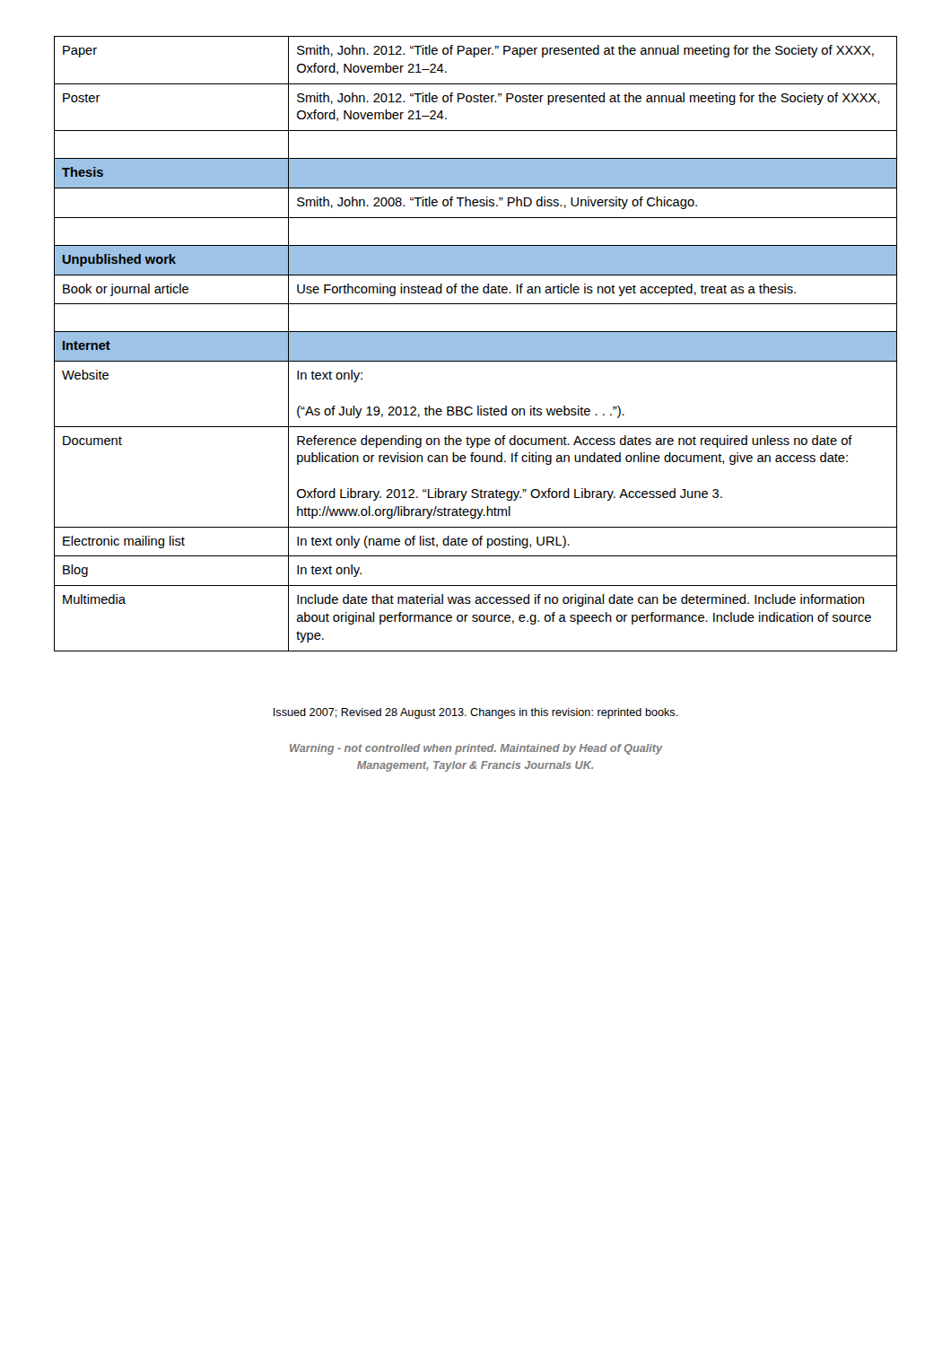| Paper | Smith, John. 2012. “Title of Paper.” Paper presented at the annual meeting for the Society of XXXX, Oxford, November 21–24. |
| Poster | Smith, John. 2012. “Title of Poster.” Poster presented at the annual meeting for the Society of XXXX, Oxford, November 21–24. |
| Thesis | |
| | Smith, John. 2008. “Title of Thesis.” PhD diss., University of Chicago. |
| Unpublished work | |
| Book or journal article | Use Forthcoming instead of the date. If an article is not yet accepted, treat as a thesis. |
| Internet | |
| Website | In text only: (“As of July 19, 2012, the BBC listed on its website . . .”). |
| Document | Reference depending on the type of document. Access dates are not required unless no date of publication or revision can be found. If citing an undated online document, give an access date: Oxford Library. 2012. “Library Strategy.” Oxford Library. Accessed June 3. http://www.ol.org/library/strategy.html |
| Electronic mailing list | In text only (name of list, date of posting, URL). |
| Blog | In text only. |
| Multimedia | Include date that material was accessed if no original date can be determined. Include information about original performance or source, e.g. of a speech or performance. Include indication of source type. |
Issued 2007; Revised 28 August 2013. Changes in this revision: reprinted books.
Warning - not controlled when printed. Maintained by Head of Quality
Management, Taylor & Francis Journals UK.